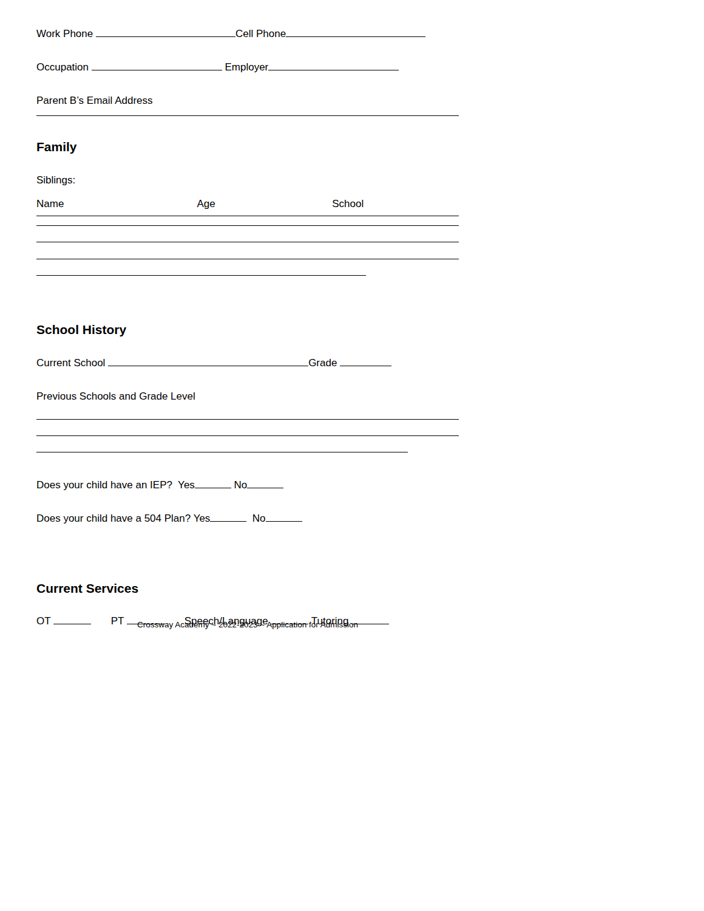Work Phone Cell Phone
Occupation Employer
Parent B’s Email Address
Family
Siblings:
| Name | Age | School |
| --- | --- | --- |
School History
Current School Grade
Previous Schools and Grade Level
Does your child have an IEP? Yes No
Does your child have a 504 Plan? Yes No
Current Services
OT PT Speech/Language Tutoring
Crossway Academy ~ 2022-2023 ~ Application for Admission